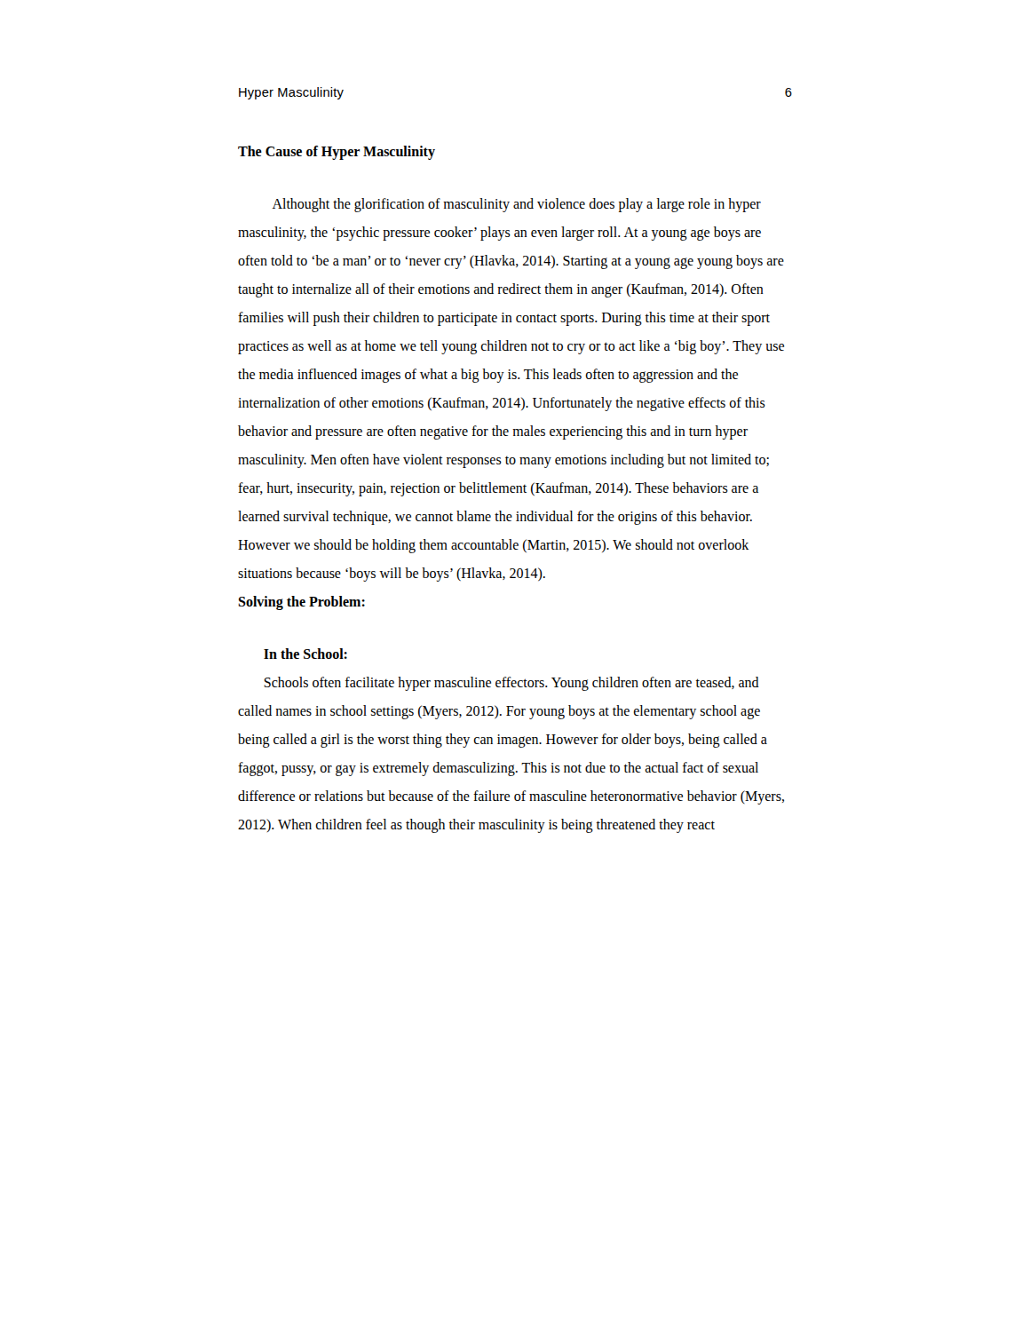Hyper Masculinity 6
The Cause of Hyper Masculinity
Althought the glorification of masculinity and violence does play a large role in hyper masculinity, the ‘psychic pressure cooker’ plays an even larger roll. At a young age boys are often told to ‘be a man’ or to ‘never cry’ (Hlavka, 2014). Starting at a young age young boys are taught to internalize all of their emotions and redirect them in anger (Kaufman, 2014). Often families will push their children to participate in contact sports. During this time at their sport practices as well as at home we tell young children not to cry or to act like a ‘big boy’. They use the media influenced images of what a big boy is. This leads often to aggression and the internalization of other emotions (Kaufman, 2014). Unfortunately the negative effects of this behavior and pressure are often negative for the males experiencing this and in turn hyper masculinity. Men often have violent responses to many emotions including but not limited to; fear, hurt, insecurity, pain, rejection or belittlement (Kaufman, 2014). These behaviors are a learned survival technique, we cannot blame the individual for the origins of this behavior. However we should be holding them accountable (Martin, 2015). We should not overlook situations because ‘boys will be boys’ (Hlavka, 2014).
Solving the Problem:
In the School:
Schools often facilitate hyper masculine effectors. Young children often are teased, and called names in school settings (Myers, 2012). For young boys at the elementary school age being called a girl is the worst thing they can imagen. However for older boys, being called a faggot, pussy, or gay is extremely demasculizing. This is not due to the actual fact of sexual difference or relations but because of the failure of masculine heteronormative behavior (Myers, 2012). When children feel as though their masculinity is being threatened they react